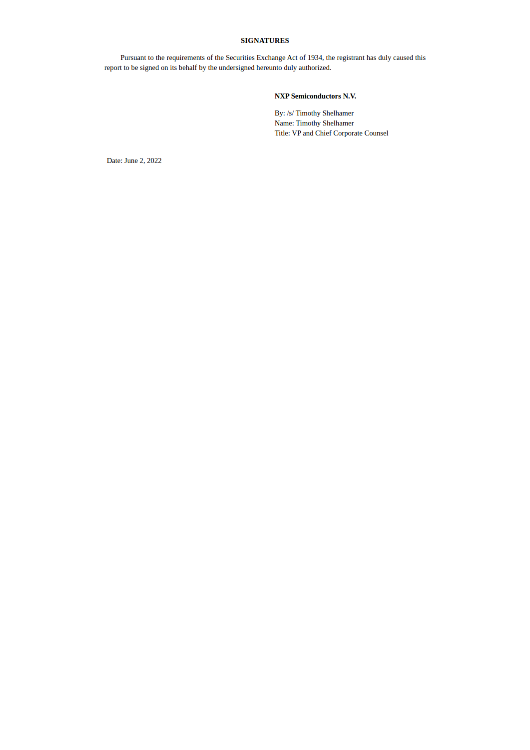SIGNATURES
Pursuant to the requirements of the Securities Exchange Act of 1934, the registrant has duly caused this report to be signed on its behalf by the undersigned hereunto duly authorized.
NXP Semiconductors N.V.
By: /s/ Timothy Shelhamer
Name: Timothy Shelhamer
Title: VP and Chief Corporate Counsel
Date: June 2, 2022